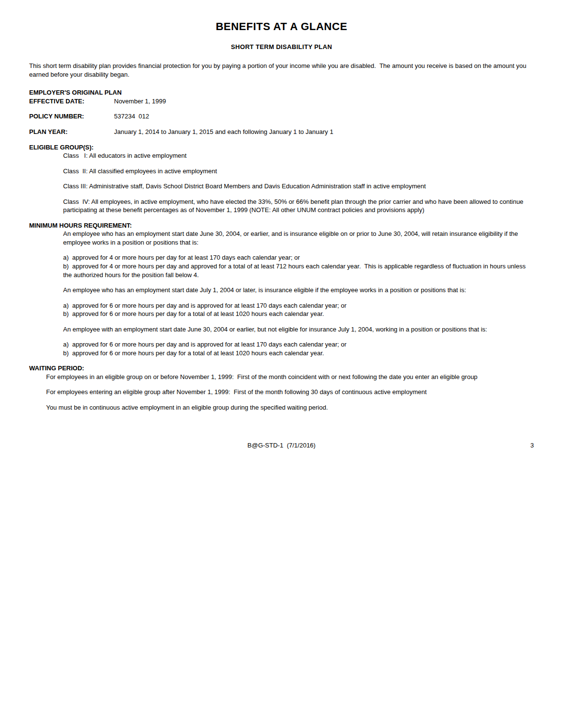BENEFITS AT A GLANCE
SHORT TERM DISABILITY PLAN
This short term disability plan provides financial protection for you by paying a portion of your income while you are disabled. The amount you receive is based on the amount you earned before your disability began.
EMPLOYER'S ORIGINAL PLAN
EFFECTIVE DATE: November 1, 1999
POLICY NUMBER: 537234 012
PLAN YEAR: January 1, 2014 to January 1, 2015 and each following January 1 to January 1
ELIGIBLE GROUP(S):
Class I: All educators in active employment
Class II: All classified employees in active employment
Class III: Administrative staff, Davis School District Board Members and Davis Education Administration staff in active employment
Class IV: All employees, in active employment, who have elected the 33%, 50% or 66% benefit plan through the prior carrier and who have been allowed to continue participating at these benefit percentages as of November 1, 1999 (NOTE: All other UNUM contract policies and provisions apply)
MINIMUM HOURS REQUIREMENT:
An employee who has an employment start date June 30, 2004, or earlier, and is insurance eligible on or prior to June 30, 2004, will retain insurance eligibility if the employee works in a position or positions that is:
a) approved for 4 or more hours per day for at least 170 days each calendar year; or
b) approved for 4 or more hours per day and approved for a total of at least 712 hours each calendar year. This is applicable regardless of fluctuation in hours unless the authorized hours for the position fall below 4.
An employee who has an employment start date July 1, 2004 or later, is insurance eligible if the employee works in a position or positions that is:
a) approved for 6 or more hours per day and is approved for at least 170 days each calendar year; or
b) approved for 6 or more hours per day for a total of at least 1020 hours each calendar year.
An employee with an employment start date June 30, 2004 or earlier, but not eligible for insurance July 1, 2004, working in a position or positions that is:
a) approved for 6 or more hours per day and is approved for at least 170 days each calendar year; or
b) approved for 6 or more hours per day for a total of at least 1020 hours each calendar year.
WAITING PERIOD:
For employees in an eligible group on or before November 1, 1999: First of the month coincident with or next following the date you enter an eligible group
For employees entering an eligible group after November 1, 1999: First of the month following 30 days of continuous active employment
You must be in continuous active employment in an eligible group during the specified waiting period.
B@G-STD-1 (7/1/2016) 3